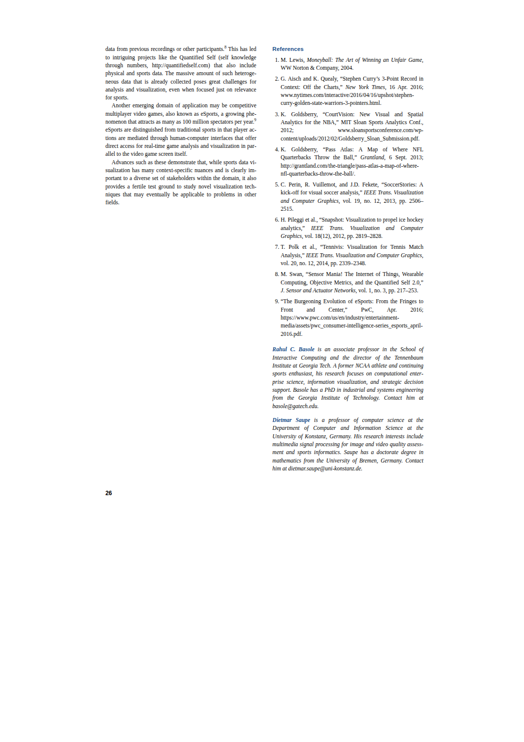data from previous recordings or other participants.8 This has led to intriguing projects like the Quantified Self (self knowledge through numbers, http://quantifiedself.com) that also include physical and sports data. The massive amount of such heterogeneous data that is already collected poses great challenges for analysis and visualization, even when focused just on relevance for sports.
Another emerging domain of application may be competitive multiplayer video games, also known as eSports, a growing phenomenon that attracts as many as 100 million spectators per year.9 eSports are distinguished from traditional sports in that player actions are mediated through human-computer interfaces that offer direct access for real-time game analysis and visualization in parallel to the video game screen itself.
Advances such as these demonstrate that, while sports data visualization has many context-specific nuances and is clearly important to a diverse set of stakeholders within the domain, it also provides a fertile test ground to study novel visualization techniques that may eventually be applicable to problems in other fields.
References
M. Lewis, Moneyball: The Art of Winning an Unfair Game, WW Norton & Company, 2004.
G. Aisch and K. Quealy, “Stephen Curry’s 3-Point Record in Context: Off the Charts,” New York Times, 16 Apr. 2016; www.nytimes.com/interactive/2016/04/16/upshot/stephen-curry-golden-state-warriors-3-pointers.html.
K. Goldsberry, “CourtVision: New Visual and Spatial Analytics for the NBA,” MIT Sloan Sports Analytics Conf., 2012; www.sloansportsconference.com/wp-content/uploads/2012/02/Goldsberry_Sloan_Submission.pdf.
K. Goldsberry, “Pass Atlas: A Map of Where NFL Quarterbacks Throw the Ball,” Grantland, 6 Sept. 2013; http://grantland.com/the-triangle/pass-atlas-a-map-of-where-nfl-quarterbacks-throw-the-ball/.
C. Perin, R. Vuillemot, and J.D. Fekete, “SoccerStories: A kick-off for visual soccer analysis,” IEEE Trans. Visualization and Computer Graphics, vol. 19, no. 12, 2013, pp. 2506–2515.
H. Pileggi et al., “Snapshot: Visualization to propel ice hockey analytics,” IEEE Trans. Visualization and Computer Graphics, vol. 18(12), 2012, pp. 2819–2828.
T. Polk et al., “Tennivis: Visualization for Tennis Match Analysis,” IEEE Trans. Visualization and Computer Graphics, vol. 20, no. 12, 2014, pp. 2339–2348.
M. Swan, “Sensor Mania! The Internet of Things, Wearable Computing, Objective Metrics, and the Quantified Self 2.0,” J. Sensor and Actuator Networks, vol. 1, no. 3, pp. 217–253.
“The Burgeoning Evolution of eSports: From the Fringes to Front and Center,” PwC, Apr. 2016; https://www.pwc.com/us/en/industry/entertainment-media/assets/pwc_consumer-intelligence-series_esports_april-2016.pdf.
Rahul C. Basole is an associate professor in the School of Interactive Computing and the director of the Tennenbaum Institute at Georgia Tech. A former NCAA athlete and continuing sports enthusiast, his research focuses on computational enterprise science, information visualization, and strategic decision support. Basole has a PhD in industrial and systems engineering from the Georgia Institute of Technology. Contact him at basole@gatech.edu.
Dietmar Saupe is a professor of computer science at the Department of Computer and Information Science at the University of Konstanz, Germany. His research interests include multimedia signal processing for image and video quality assessment and sports informatics. Saupe has a doctorate degree in mathematics from the University of Bremen, Germany. Contact him at dietmar.saupe@uni-konstanz.de.
26